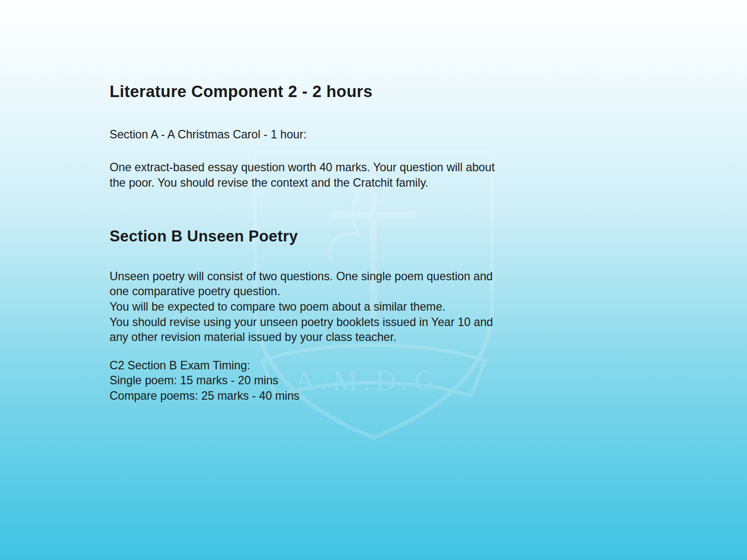A.M.D.G.
Literature Component 2 - 2 hours
Section A - A Christmas Carol - 1 hour:
One extract-based essay question worth 40 marks. Your question will about the poor. You should revise the context and the Cratchit family.
Section B Unseen Poetry
Unseen poetry will consist of two questions. One single poem question and one comparative poetry question.
You will be expected to compare two poem about a similar theme.
You should revise using your unseen poetry booklets issued in Year 10 and any other revision material issued by your class teacher.
C2 Section B Exam Timing:
Single poem: 15 marks - 20 mins
Compare poems: 25 marks - 40 mins